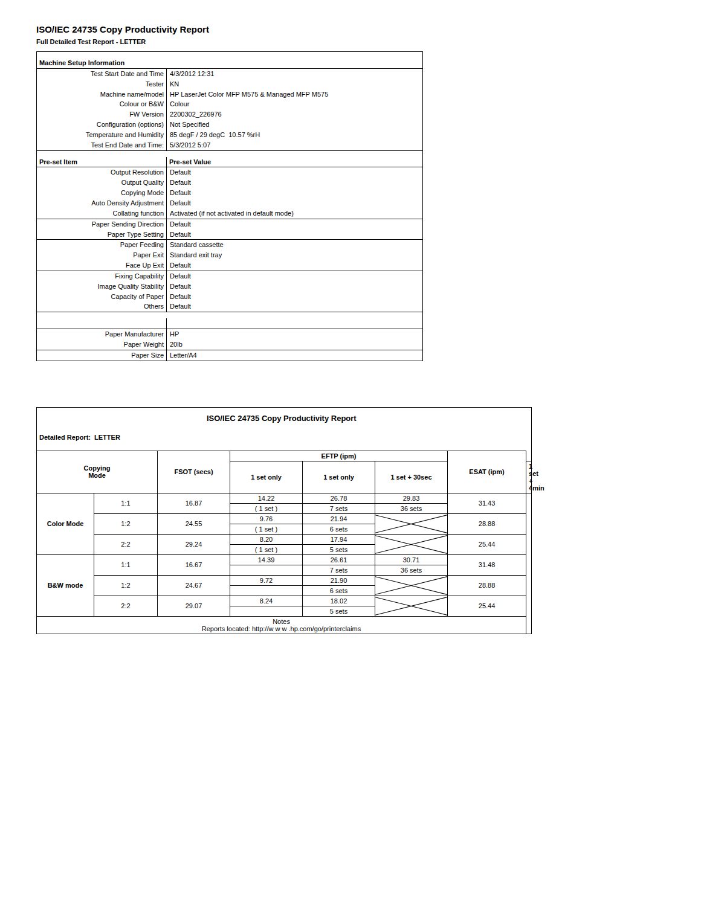ISO/IEC 24735 Copy Productivity Report
Full Detailed Test Report - LETTER
| Machine Setup Information |
| Test Start Date and Time | 4/3/2012 12:31 |
| Tester | KN |
| Machine name/model | HP LaserJet Color MFP M575 & Managed MFP M575 |
| Colour or B&W | Colour |
| FW Version | 2200302_226976 |
| Configuration (options) | Not Specified |
| Temperature and Humidity | 85 degF / 29 degC 10.57 %rH |
| Test End Date and Time: | 5/3/2012 5:07 |
| Pre-set Item | Pre-set Value |
| Output Resolution | Default |
| Output Quality | Default |
| Copying Mode | Default |
| Auto Density Adjustment | Default |
| Collating function | Activated (if not activated in default mode) |
| Paper Sending Direction | Default |
| Paper Type Setting | Default |
| Paper Feeding | Standard cassette |
| Paper Exit | Standard exit tray |
| Face Up Exit | Default |
| Fixing Capability | Default |
| Image Quality Stability | Default |
| Capacity of Paper | Default |
| Others | Default |
| Paper Manufacturer | HP |
| Paper Weight | 20lb |
| Paper Size | Letter/A4 |
| ISO/IEC 24735 Copy Productivity Report |
| Detailed Report: LETTER | | | | |
| Copying Mode | FSOT (secs) | EFTP (ipm) | ESAT (ipm) |
| 1 set only | 1 set only | 1 set + 30sec | 1 set + 4min |
| Color Mode | 1:1 | 16.87 | 14.22 | 26.78 | 29.83 | 31.43 |
| ( 1 set ) | 7 sets | 36 sets |
| 1:2 | 24.55 | 9.76 | 21.94 | | 28.88 |
| ( 1 set ) | 6 sets |
| 2:2 | 29.24 | 8.20 | 17.94 | | 25.44 |
| ( 1 set ) | 5 sets |
| B&W mode | 1:1 | 16.67 | 14.39 | 26.61 | 30.71 | 31.48 |
| | 7 sets | 36 sets |
| 1:2 | 24.67 | 9.72 | 21.90 | | 28.88 |
| | 6 sets |
| 2:2 | 29.07 | 8.24 | 18.02 | | 25.44 |
| | 5 sets |
| Notes Reports located: http://w w w .hp.com/go/printerclaims |